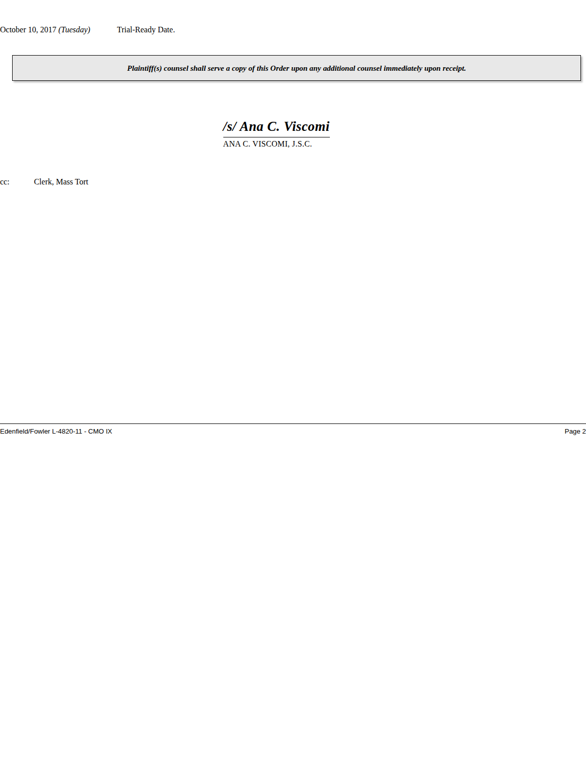October 10, 2017 (Tuesday) Trial-Ready Date.
Plaintiff(s) counsel shall serve a copy of this Order upon any additional counsel immediately upon receipt.
/s/ Ana C. Viscomi
ANA C. VISCOMI, J.S.C.
cc: Clerk, Mass Tort
Edenfield/Fowler L-4820-11 - CMO IX Page 2